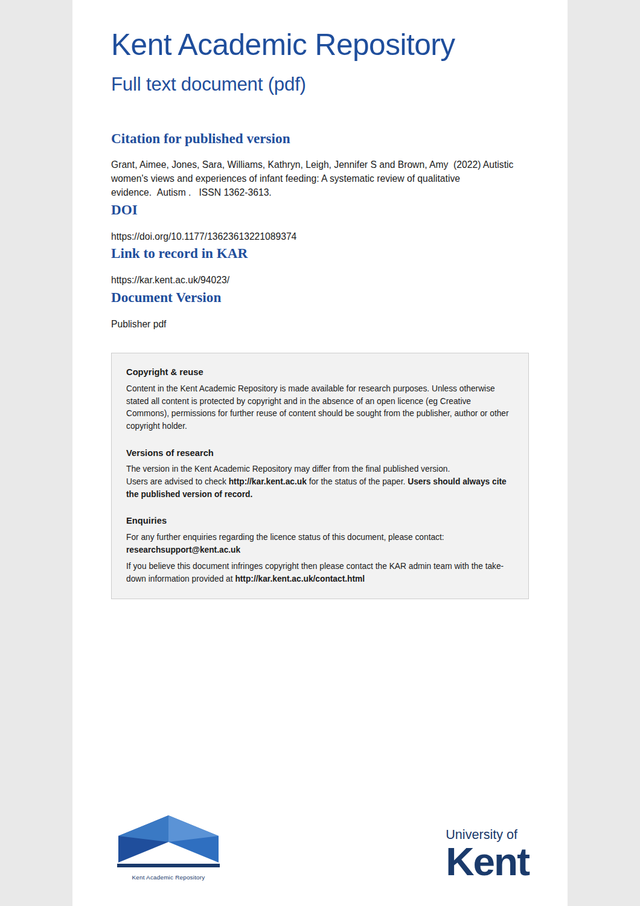Kent Academic Repository
Full text document (pdf)
Citation for published version
Grant, Aimee, Jones, Sara, Williams, Kathryn, Leigh, Jennifer S and Brown, Amy (2022) Autistic women's views and experiences of infant feeding: A systematic review of qualitative evidence. Autism . ISSN 1362-3613.
DOI
https://doi.org/10.1177/13623613221089374
Link to record in KAR
https://kar.kent.ac.uk/94023/
Document Version
Publisher pdf
Copyright & reuse
Content in the Kent Academic Repository is made available for research purposes. Unless otherwise stated all content is protected by copyright and in the absence of an open licence (eg Creative Commons), permissions for further reuse of content should be sought from the publisher, author or other copyright holder.
Versions of research
The version in the Kent Academic Repository may differ from the final published version.
Users are advised to check http://kar.kent.ac.uk for the status of the paper. Users should always cite the published version of record.
Enquiries
For any further enquiries regarding the licence status of this document, please contact:
researchsupport@kent.ac.uk
If you believe this document infringes copyright then please contact the KAR admin team with the take-down information provided at http://kar.kent.ac.uk/contact.html
Kent Academic Repository
University of Kent